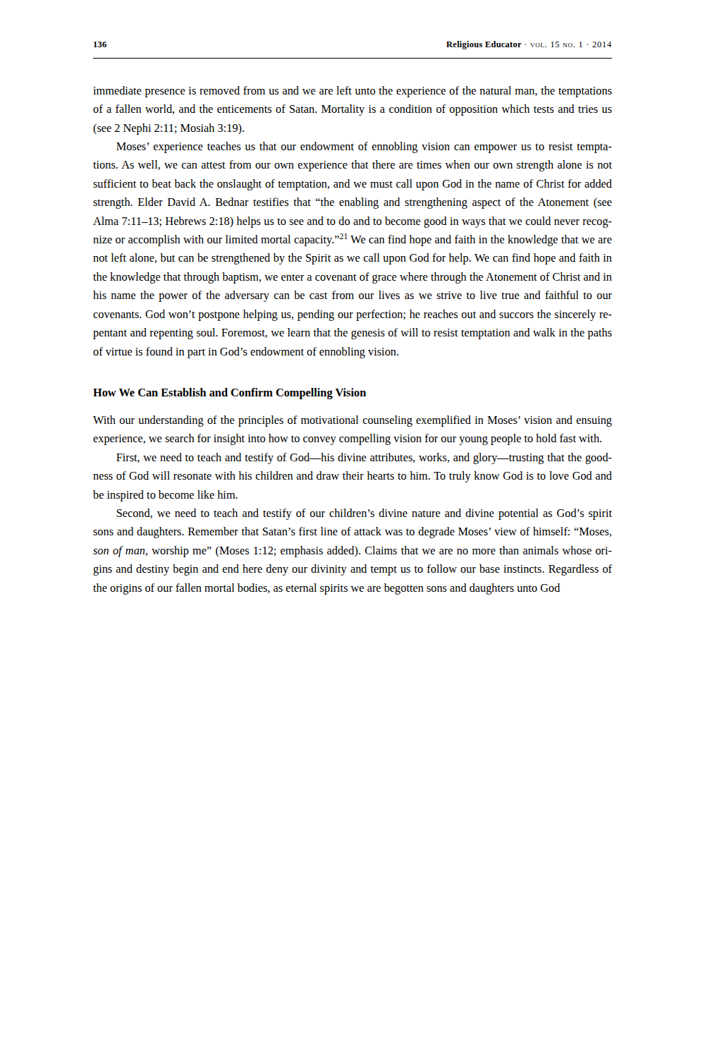136 Religious Educator · vol. 15 no. 1 · 2014
immediate presence is removed from us and we are left unto the experience of the natural man, the temptations of a fallen world, and the enticements of Satan. Mortality is a condition of opposition which tests and tries us (see 2 Nephi 2:11; Mosiah 3:19).
Moses’ experience teaches us that our endowment of ennobling vision can empower us to resist temptations. As well, we can attest from our own experience that there are times when our own strength alone is not sufficient to beat back the onslaught of temptation, and we must call upon God in the name of Christ for added strength. Elder David A. Bednar testifies that “the enabling and strengthening aspect of the Atonement (see Alma 7:11–13; Hebrews 2:18) helps us to see and to do and to become good in ways that we could never recognize or accomplish with our limited mortal capacity.”21 We can find hope and faith in the knowledge that we are not left alone, but can be strengthened by the Spirit as we call upon God for help. We can find hope and faith in the knowledge that through baptism, we enter a covenant of grace where through the Atonement of Christ and in his name the power of the adversary can be cast from our lives as we strive to live true and faithful to our covenants. God won’t postpone helping us, pending our perfection; he reaches out and succors the sincerely repentant and repenting soul. Foremost, we learn that the genesis of will to resist temptation and walk in the paths of virtue is found in part in God’s endowment of ennobling vision.
How We Can Establish and Confirm Compelling Vision
With our understanding of the principles of motivational counseling exemplified in Moses’ vision and ensuing experience, we search for insight into how to convey compelling vision for our young people to hold fast with.
First, we need to teach and testify of God—his divine attributes, works, and glory—trusting that the goodness of God will resonate with his children and draw their hearts to him. To truly know God is to love God and be inspired to become like him.
Second, we need to teach and testify of our children’s divine nature and divine potential as God’s spirit sons and daughters. Remember that Satan’s first line of attack was to degrade Moses’ view of himself: “Moses, son of man, worship me” (Moses 1:12; emphasis added). Claims that we are no more than animals whose origins and destiny begin and end here deny our divinity and tempt us to follow our base instincts. Regardless of the origins of our fallen mortal bodies, as eternal spirits we are begotten sons and daughters unto God